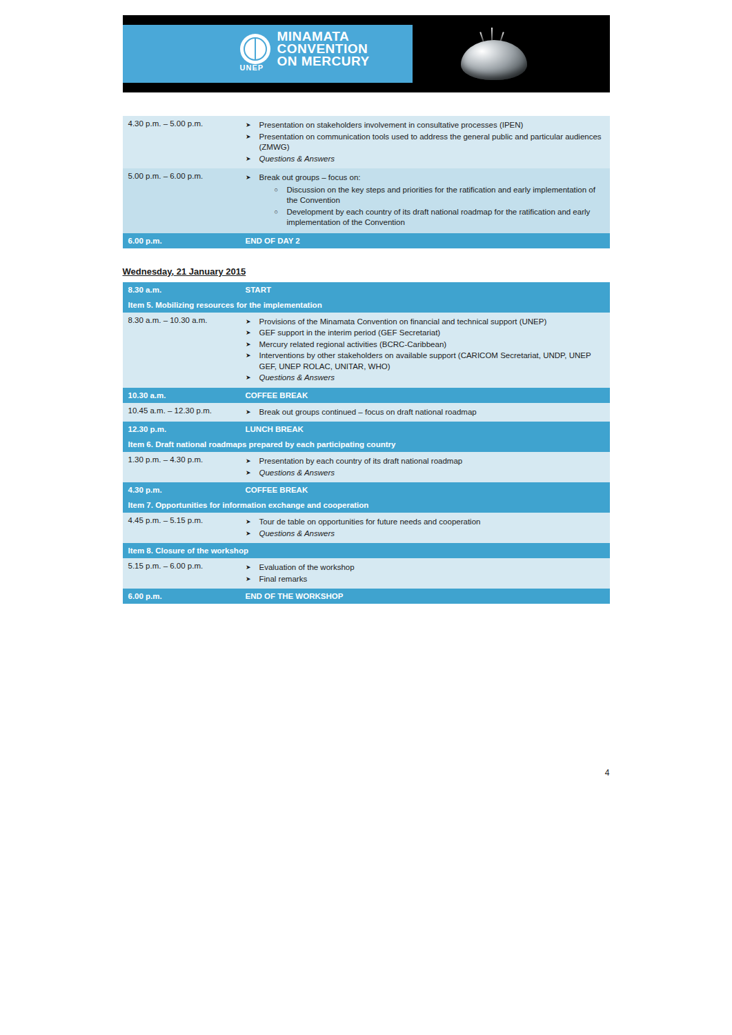MINAMATA
CONVENTION
ON MERCURY
UNEP
| 4.30 p.m. – 5.00 p.m. | Presentation on stakeholders involvement in consultative processes (IPEN) Presentation on communication tools used to address the general public and particular audiences (ZMWG) Questions & Answers |
| 5.00 p.m. – 6.00 p.m. | Break out groups – focus on: Discussion on the key steps and priorities for the ratification and early implementation of the Convention Development by each country of its draft national roadmap for the ratification and early implementation of the Convention |
| 6.00 p.m. | END OF DAY 2 |
Wednesday, 21 January 2015
| 8.30 a.m. | START |
| Item 5. Mobilizing resources for the implementation |
| 8.30 a.m. – 10.30 a.m. | Provisions of the Minamata Convention on financial and technical support (UNEP) GEF support in the interim period (GEF Secretariat) Mercury related regional activities (BCRC-Caribbean) Interventions by other stakeholders on available support (CARICOM Secretariat, UNDP, UNEP GEF, UNEP ROLAC, UNITAR, WHO) Questions & Answers |
| 10.30 a.m. | COFFEE BREAK |
| 10.45 a.m. – 12.30 p.m. | Break out groups continued – focus on draft national roadmap |
| 12.30 p.m. | LUNCH BREAK |
| Item 6. Draft national roadmaps prepared by each participating country |
| 1.30 p.m. – 4.30 p.m. | Presentation by each country of its draft national roadmap Questions & Answers |
| 4.30 p.m. | COFFEE BREAK |
| Item 7. Opportunities for information exchange and cooperation |
| 4.45 p.m. – 5.15 p.m. | Tour de table on opportunities for future needs and cooperation Questions & Answers |
| Item 8. Closure of the workshop |
| 5.15 p.m. – 6.00 p.m. | Evaluation of the workshop Final remarks |
| 6.00 p.m. | END OF THE WORKSHOP |
4